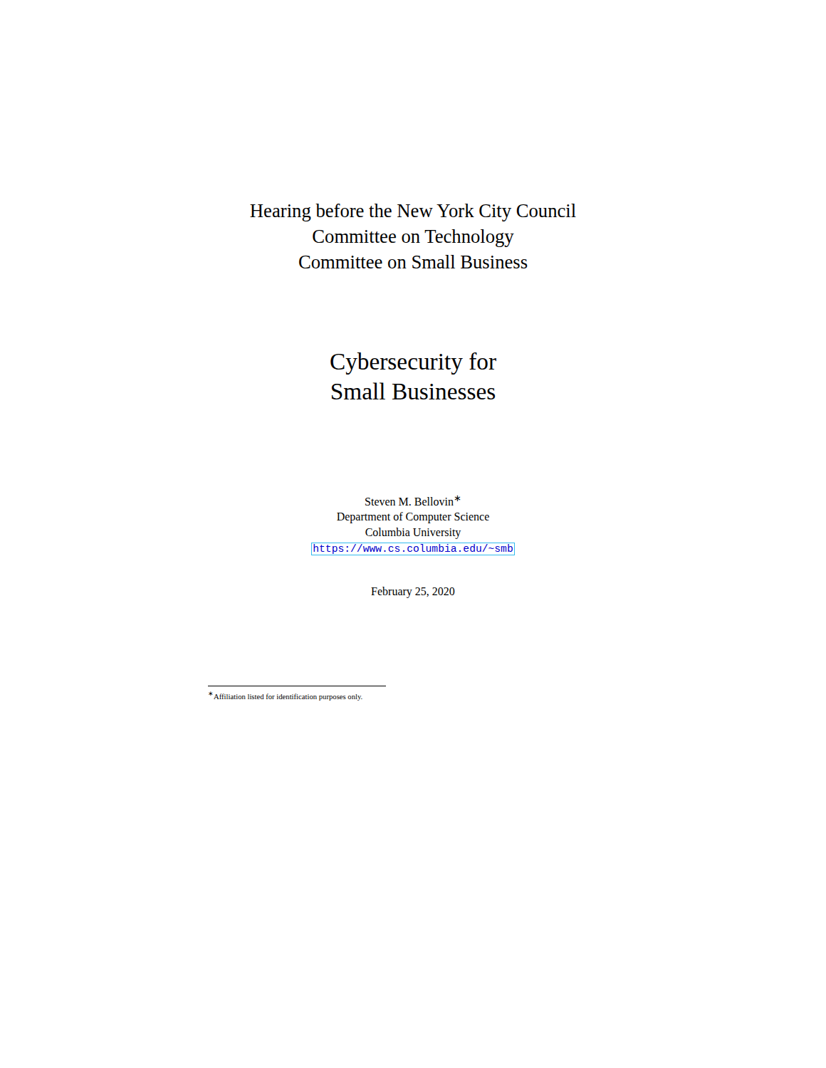Hearing before the New York City Council
Committee on Technology
Committee on Small Business
Cybersecurity for
Small Businesses
Steven M. Bellovin∗
Department of Computer Science
Columbia University
https://www.cs.columbia.edu/~smb
February 25, 2020
∗Affiliation listed for identification purposes only.